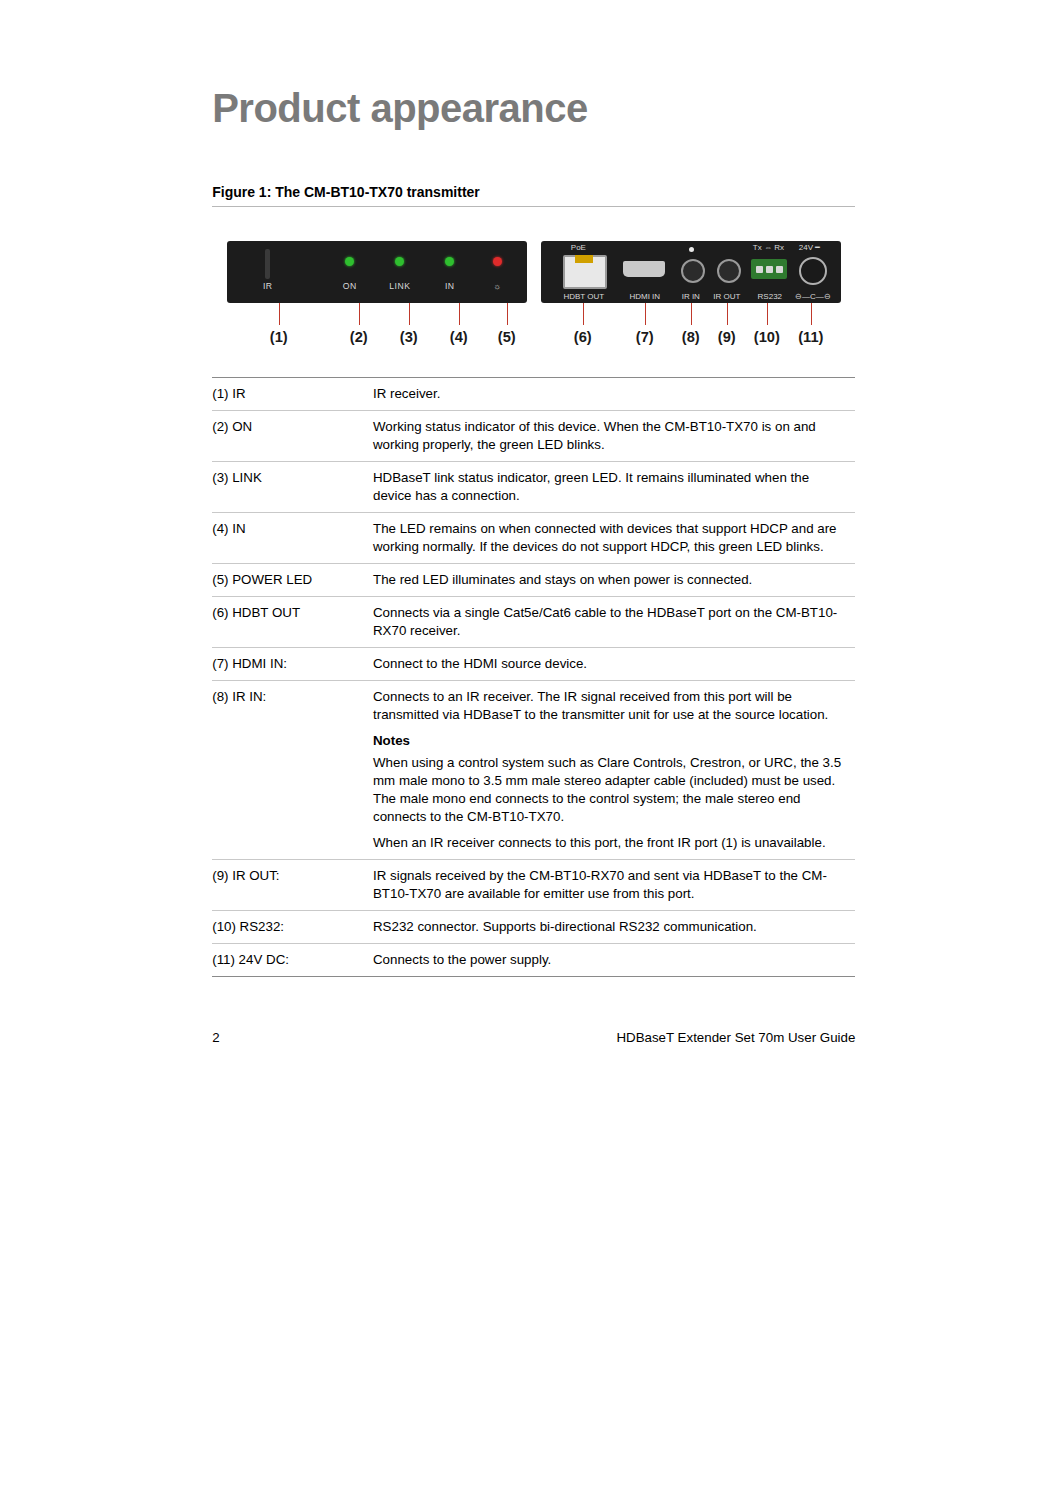Product appearance
Figure 1: The CM-BT10-TX70 transmitter
IR
ON
LINK
IN
☼
PoE
HDBT OUT
HDMI IN
IR IN
IR OUT
Tx ⇔ Rx
RS232
24V ━
⊖—C—⊖
(1)
(2)
(3)
(4)
(5)
(6)
(7)
(8)
(9)
(10)
(11)
| (1) IR | IR receiver. |
| (2) ON | Working status indicator of this device. When the CM-BT10-TX70 is on and working properly, the green LED blinks. |
| (3) LINK | HDBaseT link status indicator, green LED. It remains illuminated when the device has a connection. |
| (4) IN | The LED remains on when connected with devices that support HDCP and are working normally. If the devices do not support HDCP, this green LED blinks. |
| (5) POWER LED | The red LED illuminates and stays on when power is connected. |
| (6) HDBT OUT | Connects via a single Cat5e/Cat6 cable to the HDBaseT port on the CM-BT10-RX70 receiver. |
| (7) HDMI IN: | Connect to the HDMI source device. |
| (8) IR IN: | Connects to an IR receiver. The IR signal received from this port will be transmitted via HDBaseT to the transmitter unit for use at the source location. Notes When using a control system such as Clare Controls, Crestron, or URC, the 3.5 mm male mono to 3.5 mm male stereo adapter cable (included) must be used. The male mono end connects to the control system; the male stereo end connects to the CM-BT10-TX70. When an IR receiver connects to this port, the front IR port (1) is unavailable. |
| (9) IR OUT: | IR signals received by the CM-BT10-RX70 and sent via HDBaseT to the CM-BT10-TX70 are available for emitter use from this port. |
| (10) RS232: | RS232 connector. Supports bi-directional RS232 communication. |
| (11) 24V DC: | Connects to the power supply. |
2
HDBaseT Extender Set 70m User Guide